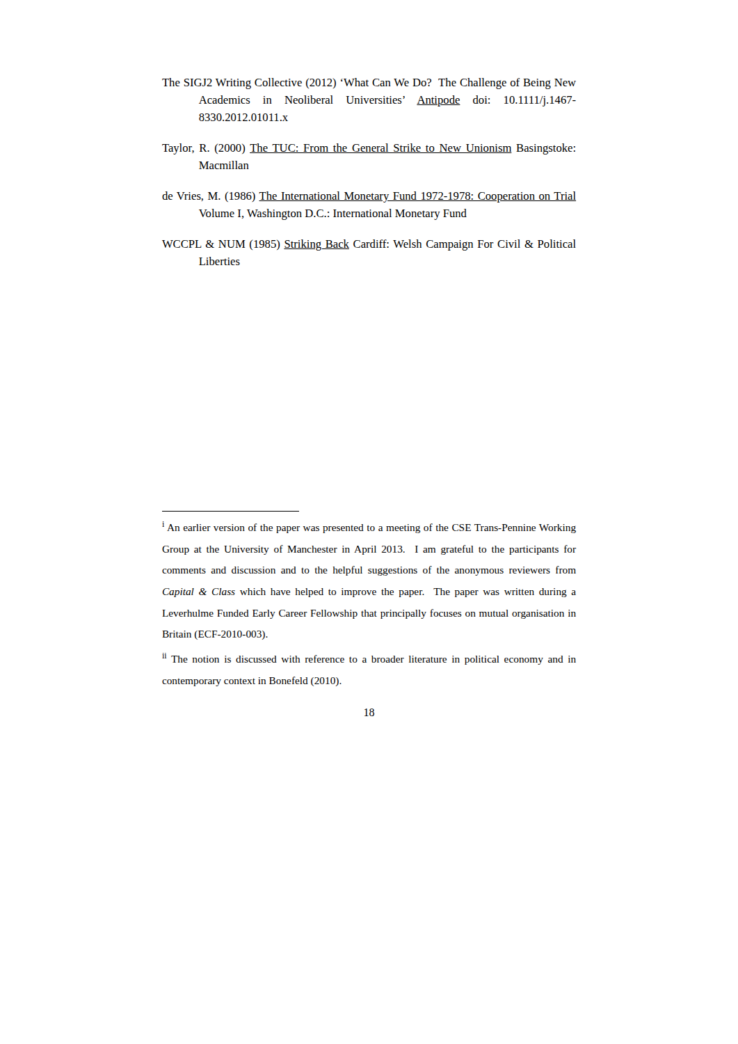The SIGJ2 Writing Collective (2012) ‘What Can We Do? The Challenge of Being New Academics in Neoliberal Universities’ Antipode doi: 10.1111/j.1467-8330.2012.01011.x
Taylor, R. (2000) The TUC: From the General Strike to New Unionism Basingstoke: Macmillan
de Vries, M. (1986) The International Monetary Fund 1972-1978: Cooperation on Trial Volume I, Washington D.C.: International Monetary Fund
WCCPL & NUM (1985) Striking Back Cardiff: Welsh Campaign For Civil & Political Liberties
i An earlier version of the paper was presented to a meeting of the CSE Trans-Pennine Working Group at the University of Manchester in April 2013. I am grateful to the participants for comments and discussion and to the helpful suggestions of the anonymous reviewers from Capital & Class which have helped to improve the paper. The paper was written during a Leverhulme Funded Early Career Fellowship that principally focuses on mutual organisation in Britain (ECF-2010-003).
ii The notion is discussed with reference to a broader literature in political economy and in contemporary context in Bonefeld (2010).
18